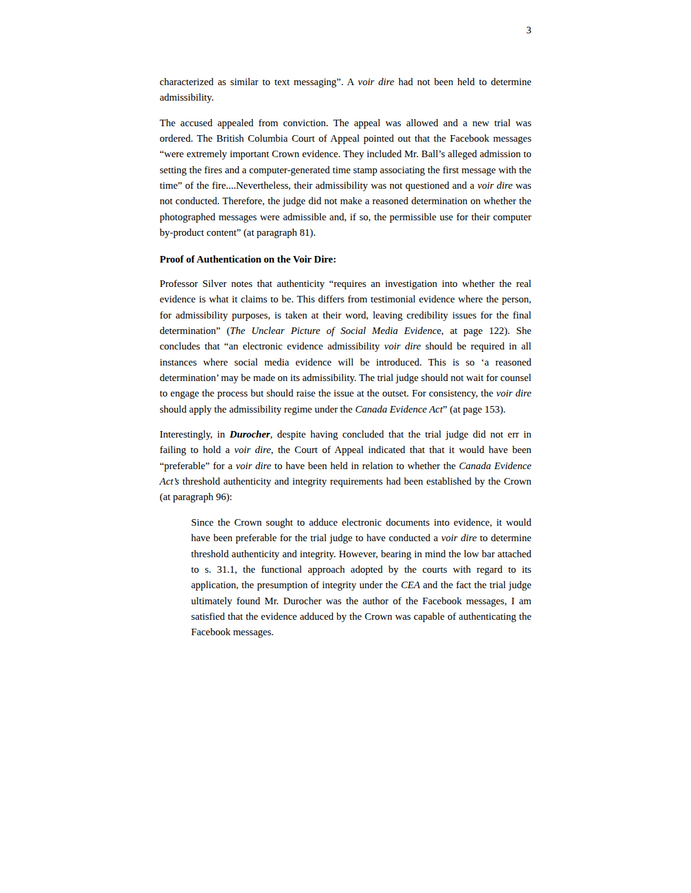3
characterized as similar to text messaging”. A voir dire had not been held to determine admissibility.
The accused appealed from conviction. The appeal was allowed and a new trial was ordered. The British Columbia Court of Appeal pointed out that the Facebook messages “were extremely important Crown evidence. They included Mr. Ball’s alleged admission to setting the fires and a computer-generated time stamp associating the first message with the time” of the fire....Nevertheless, their admissibility was not questioned and a voir dire was not conducted. Therefore, the judge did not make a reasoned determination on whether the photographed messages were admissible and, if so, the permissible use for their computer by-product content” (at paragraph 81).
Proof of Authentication on the Voir Dire:
Professor Silver notes that authenticity “requires an investigation into whether the real evidence is what it claims to be. This differs from testimonial evidence where the person, for admissibility purposes, is taken at their word, leaving credibility issues for the final determination” (The Unclear Picture of Social Media Evidence, at page 122). She concludes that “an electronic evidence admissibility voir dire should be required in all instances where social media evidence will be introduced. This is so ‘a reasoned determination’ may be made on its admissibility. The trial judge should not wait for counsel to engage the process but should raise the issue at the outset. For consistency, the voir dire should apply the admissibility regime under the Canada Evidence Act” (at page 153).
Interestingly, in Durocher, despite having concluded that the trial judge did not err in failing to hold a voir dire, the Court of Appeal indicated that that it would have been “preferable” for a voir dire to have been held in relation to whether the Canada Evidence Act’s threshold authenticity and integrity requirements had been established by the Crown (at paragraph 96):
Since the Crown sought to adduce electronic documents into evidence, it would have been preferable for the trial judge to have conducted a voir dire to determine threshold authenticity and integrity. However, bearing in mind the low bar attached to s. 31.1, the functional approach adopted by the courts with regard to its application, the presumption of integrity under the CEA and the fact the trial judge ultimately found Mr. Durocher was the author of the Facebook messages, I am satisfied that the evidence adduced by the Crown was capable of authenticating the Facebook messages.